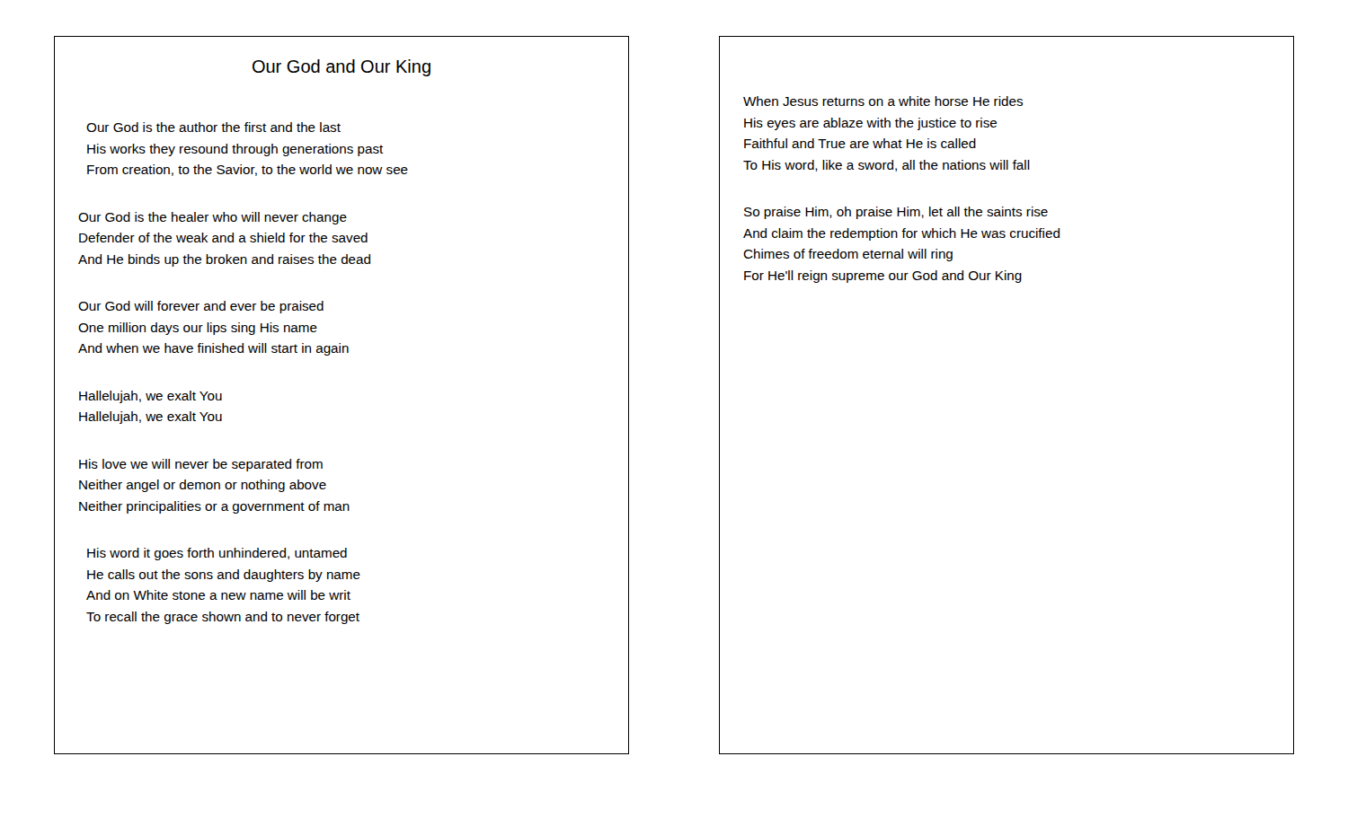Our God and Our King
Our God is the author the first and the last
His works they resound through generations past
From creation, to the Savior, to the world we now see
Our God is the healer who will never change
Defender of the weak and a shield for the saved
And He binds up the broken and raises the dead
Our God will forever and ever be praised
One million days our lips sing His name
And when we have finished will start in again
Hallelujah, we exalt You
Hallelujah, we exalt You
His love we will never be separated from
Neither angel or demon or nothing above
Neither principalities or a government of man
His word it goes forth unhindered, untamed
He calls out the sons and daughters by name
And on White stone a new name will be writ
To recall the grace shown and to never forget
When Jesus returns on a white horse He rides
His eyes are ablaze with the justice to rise
Faithful and True are what He is called
To His word, like a sword, all the nations will fall
So praise Him, oh praise Him, let all the saints rise
And claim the redemption for which He was crucified
Chimes of freedom eternal will ring
For He'll reign supreme our God and Our King